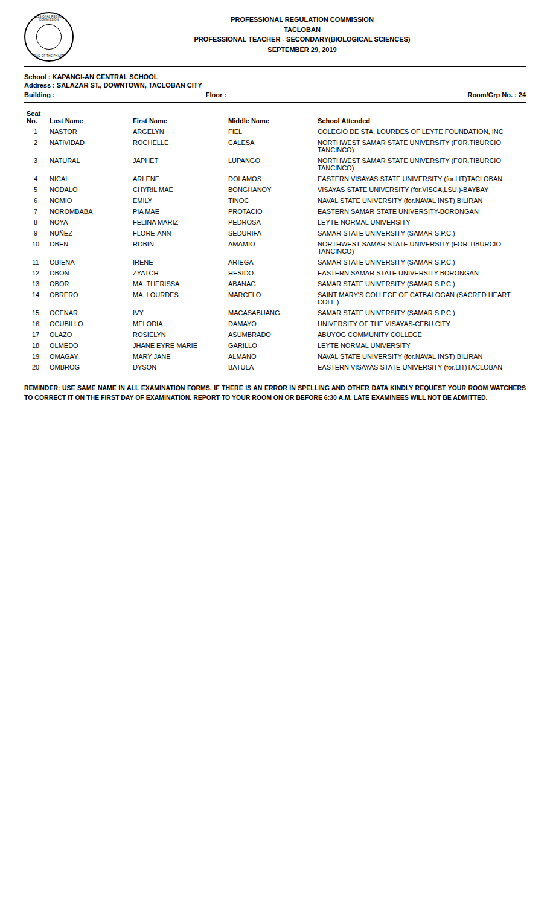PROFESSIONAL REGULATION COMMISSION
REPUBLIC OF THE PHILIPPINES
PROFESSIONAL REGULATION COMMISSION
TACLOBAN
PROFESSIONAL TEACHER - SECONDARY(BIOLOGICAL SCIENCES)
SEPTEMBER 29, 2019
School : KAPANGI-AN CENTRAL SCHOOL
Address : SALAZAR ST., DOWNTOWN, TACLOBAN CITY
Building :
Floor :
Room/Grp No. : 24
| Seat No. | Last Name | First Name | Middle Name | School Attended |
| --- | --- | --- | --- | --- |
| 1 | NASTOR | ARGELYN | FIEL | COLEGIO DE STA. LOURDES OF LEYTE FOUNDATION, INC |
| 2 | NATIVIDAD | ROCHELLE | CALESA | NORTHWEST SAMAR STATE UNIVERSITY (FOR.TIBURCIO TANCINCO) |
| 3 | NATURAL | JAPHET | LUPANGO | NORTHWEST SAMAR STATE UNIVERSITY (FOR.TIBURCIO TANCINCO) |
| 4 | NICAL | ARLENE | DOLAMOS | EASTERN VISAYAS STATE UNIVERSITY (for.LIT)TACLOBAN |
| 5 | NODALO | CHYRIL MAE | BONGHANOY | VISAYAS STATE UNIVERSITY (for.VISCA,LSU.)-BAYBAY |
| 6 | NOMIO | EMILY | TINOC | NAVAL STATE UNIVERSITY (for.NAVAL INST) BILIRAN |
| 7 | NOROMBABA | PIA MAE | PROTACIO | EASTERN SAMAR STATE UNIVERSITY-BORONGAN |
| 8 | NOYA | FELINA MARIZ | PEDROSA | LEYTE NORMAL UNIVERSITY |
| 9 | NUÑEZ | FLORE-ANN | SEDURIFA | SAMAR STATE UNIVERSITY (SAMAR S.P.C.) |
| 10 | OBEN | ROBIN | AMAMIO | NORTHWEST SAMAR STATE UNIVERSITY (FOR.TIBURCIO TANCINCO) |
| 11 | OBIENA | IRENE | ARIEGA | SAMAR STATE UNIVERSITY (SAMAR S.P.C.) |
| 12 | OBON | ZYATCH | HESIDO | EASTERN SAMAR STATE UNIVERSITY-BORONGAN |
| 13 | OBOR | MA. THERISSA | ABANAG | SAMAR STATE UNIVERSITY (SAMAR S.P.C.) |
| 14 | OBRERO | MA. LOURDES | MARCELO | SAINT MARY'S COLLEGE OF CATBALOGAN (SACRED HEART COLL.) |
| 15 | OCENAR | IVY | MACASABUANG | SAMAR STATE UNIVERSITY (SAMAR S.P.C.) |
| 16 | OCUBILLO | MELODIA | DAMAYO | UNIVERSITY OF THE VISAYAS-CEBU CITY |
| 17 | OLAZO | ROSIELYN | ASUMBRADO | ABUYOG COMMUNITY COLLEGE |
| 18 | OLMEDO | JHANE EYRE MARIE | GARILLO | LEYTE NORMAL UNIVERSITY |
| 19 | OMAGAY | MARY JANE | ALMANO | NAVAL STATE UNIVERSITY (for.NAVAL INST) BILIRAN |
| 20 | OMBROG | DYSON | BATULA | EASTERN VISAYAS STATE UNIVERSITY (for.LIT)TACLOBAN |
REMINDER: USE SAME NAME IN ALL EXAMINATION FORMS. IF THERE IS AN ERROR IN SPELLING AND OTHER DATA KINDLY REQUEST YOUR ROOM WATCHERS TO CORRECT IT ON THE FIRST DAY OF EXAMINATION. REPORT TO YOUR ROOM ON OR BEFORE 6:30 A.M. LATE EXAMINEES WILL NOT BE ADMITTED.